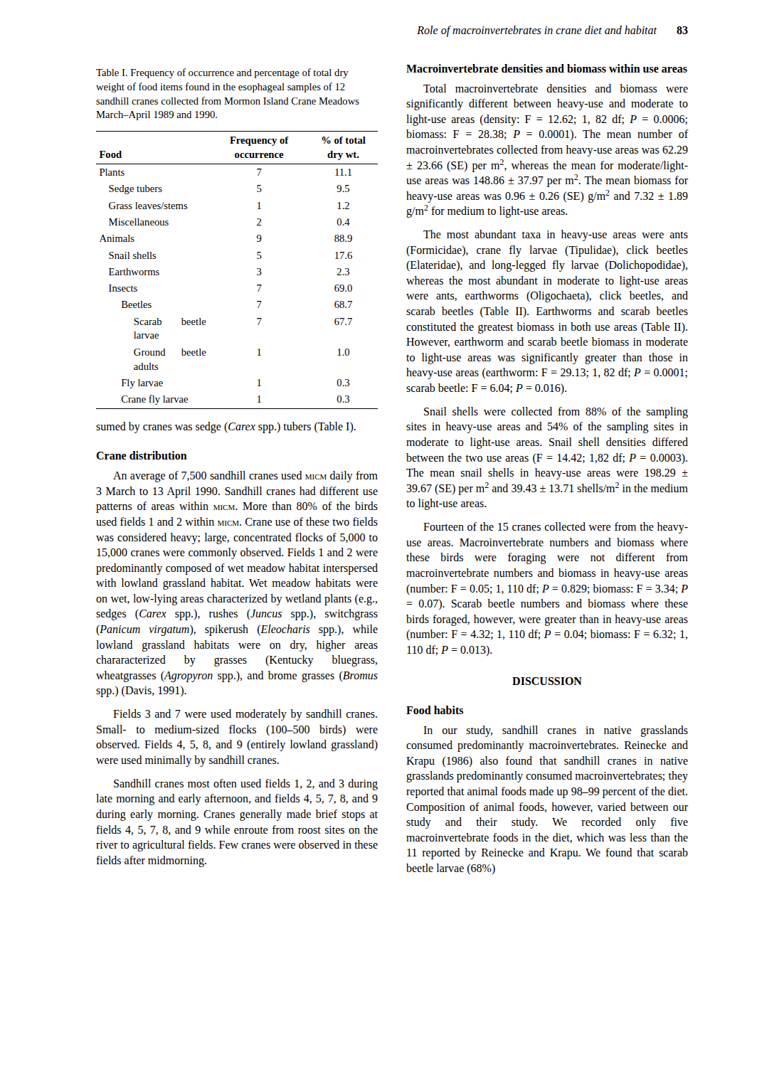Role of macroinvertebrates in crane diet and habitat 83
Table I. Frequency of occurrence and percentage of total dry weight of food items found in the esophageal samples of 12 sandhill cranes collected from Mormon Island Crane Meadows March–April 1989 and 1990.
| Food | Frequency of occurrence | % of total dry wt. |
| --- | --- | --- |
| Plants | 7 | 11.1 |
| Sedge tubers | 5 | 9.5 |
| Grass leaves/stems | 1 | 1.2 |
| Miscellaneous | 2 | 0.4 |
| Animals | 9 | 88.9 |
| Snail shells | 5 | 17.6 |
| Earthworms | 3 | 2.3 |
| Insects | 7 | 69.0 |
| Beetles | 7 | 68.7 |
| Scarab beetle larvae | 7 | 67.7 |
| Ground beetle adults | 1 | 1.0 |
| Fly larvae | 1 | 0.3 |
| Crane fly larvae | 1 | 0.3 |
sumed by cranes was sedge (Carex spp.) tubers (Table I).
Crane distribution
An average of 7,500 sandhill cranes used micm daily from 3 March to 13 April 1990. Sandhill cranes had different use patterns of areas within micm. More than 80% of the birds used fields 1 and 2 within micm. Crane use of these two fields was considered heavy; large, concentrated flocks of 5,000 to 15,000 cranes were commonly observed. Fields 1 and 2 were predominantly composed of wet meadow habitat interspersed with lowland grassland habitat. Wet meadow habitats were on wet, low-lying areas characterized by wetland plants (e.g., sedges (Carex spp.), rushes (Juncus spp.), switchgrass (Panicum virgatum), spikerush (Eleocharis spp.), while lowland grassland habitats were on dry, higher areas chararacterized by grasses (Kentucky bluegrass, wheatgrasses (Agropyron spp.), and brome grasses (Bromus spp.) (Davis, 1991).
Fields 3 and 7 were used moderately by sandhill cranes. Small- to medium-sized flocks (100–500 birds) were observed. Fields 4, 5, 8, and 9 (entirely lowland grassland) were used minimally by sandhill cranes.
Sandhill cranes most often used fields 1, 2, and 3 during late morning and early afternoon, and fields 4, 5, 7, 8, and 9 during early morning. Cranes generally made brief stops at fields 4, 5, 7, 8, and 9 while enroute from roost sites on the river to agricultural fields. Few cranes were observed in these fields after midmorning.
Macroinvertebrate densities and biomass within use areas
Total macroinvertebrate densities and biomass were significantly different between heavy-use and moderate to light-use areas (density: F = 12.62; 1, 82 df; P = 0.0006; biomass: F = 28.38; P = 0.0001). The mean number of macroinvertebrates collected from heavy-use areas was 62.29 ± 23.66 (SE) per m2, whereas the mean for moderate/light-use areas was 148.86 ± 37.97 per m2. The mean biomass for heavy-use areas was 0.96 ± 0.26 (SE) g/m2 and 7.32 ± 1.89 g/m2 for medium to light-use areas.
The most abundant taxa in heavy-use areas were ants (Formicidae), crane fly larvae (Tipulidae), click beetles (Elateridae), and long-legged fly larvae (Dolichopodidae), whereas the most abundant in moderate to light-use areas were ants, earthworms (Oligochaeta), click beetles, and scarab beetles (Table II). Earthworms and scarab beetles constituted the greatest biomass in both use areas (Table II). However, earthworm and scarab beetle biomass in moderate to light-use areas was significantly greater than those in heavy-use areas (earthworm: F = 29.13; 1, 82 df; P = 0.0001; scarab beetle: F = 6.04; P = 0.016).
Snail shells were collected from 88% of the sampling sites in heavy-use areas and 54% of the sampling sites in moderate to light-use areas. Snail shell densities differed between the two use areas (F = 14.42; 1,82 df; P = 0.0003). The mean snail shells in heavy-use areas were 198.29 ± 39.67 (SE) per m2 and 39.43 ± 13.71 shells/m2 in the medium to light-use areas.
Fourteen of the 15 cranes collected were from the heavy-use areas. Macroinvertebrate numbers and biomass where these birds were foraging were not different from macroinvertebrate numbers and biomass in heavy-use areas (number: F = 0.05; 1, 110 df; P = 0.829; biomass: F = 3.34; P = 0.07). Scarab beetle numbers and biomass where these birds foraged, however, were greater than in heavy-use areas (number: F = 4.32; 1, 110 df; P = 0.04; biomass: F = 6.32; 1, 110 df; P = 0.013).
DISCUSSION
Food habits
In our study, sandhill cranes in native grasslands consumed predominantly macroinvertebrates. Reinecke and Krapu (1986) also found that sandhill cranes in native grasslands predominantly consumed macroinvertebrates; they reported that animal foods made up 98–99 percent of the diet. Composition of animal foods, however, varied between our study and their study. We recorded only five macroinvertebrate foods in the diet, which was less than the 11 reported by Reinecke and Krapu. We found that scarab beetle larvae (68%)